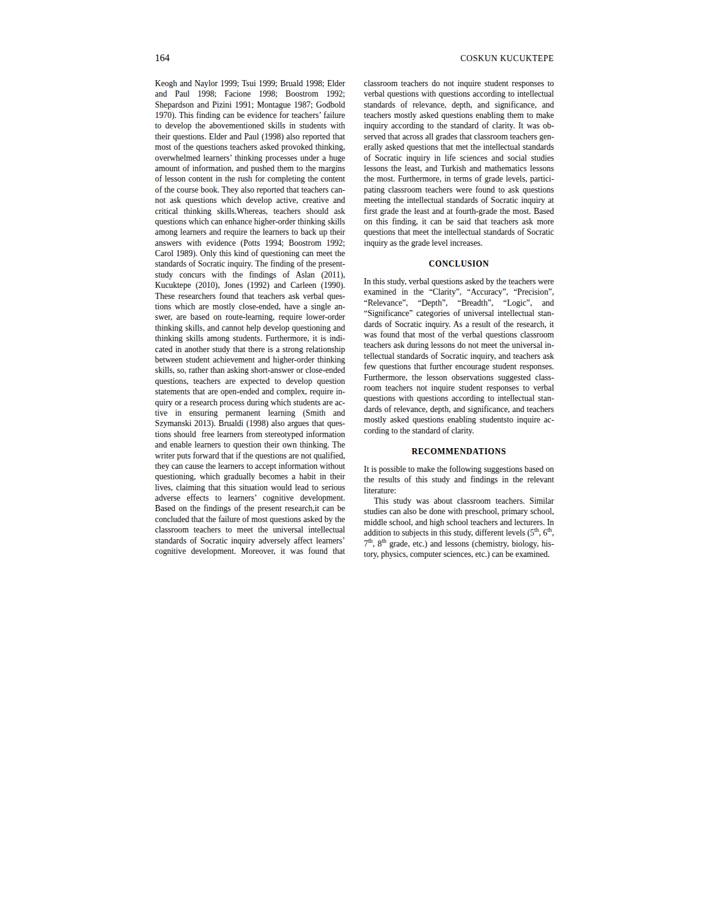164 COSKUN KUCUKTEPE
Keogh and Naylor 1999; Tsui 1999; Bruald 1998; Elder and Paul 1998; Facione 1998; Boostrom 1992; Shepardson and Pizini 1991; Montague 1987; Godbold 1970). This finding can be evidence for teachers’ failure to develop the abovementioned skills in students with their questions. Elder and Paul (1998) also reported that most of the questions teachers asked provoked thinking, overwhelmed learners’ thinking processes under a huge amount of information, and pushed them to the margins of lesson content in the rush for completing the content of the course book. They also reported that teachers cannot ask questions which develop active, creative and critical thinking skills.Whereas, teachers should ask questions which can enhance higher-order thinking skills among learners and require the learners to back up their answers with evidence (Potts 1994; Boostrom 1992; Carol 1989). Only this kind of questioning can meet the standards of Socratic inquiry. The finding of the present-study concurs with the findings of Aslan (2011), Kucuktepe (2010), Jones (1992) and Carleen (1990). These researchers found that teachers ask verbal questions which are mostly close-ended, have a single answer, are based on route-learning, require lower-order thinking skills, and cannot help develop questioning and thinking skills among students. Furthermore, it is indicated in another study that there is a strong relationship between student achievement and higher-order thinking skills, so, rather than asking short-answer or close-ended questions, teachers are expected to develop question statements that are open-ended and complex, require inquiry or a research process during which students are active in ensuring permanent learning (Smith and Szymanski 2013). Brualdi (1998) also argues that questions should free learners from stereotyped information and enable learners to question their own thinking. The writer puts forward that if the questions are not qualified, they can cause the learners to accept information without questioning, which gradually becomes a habit in their lives, claiming that this situation would lead to serious adverse effects to learners’ cognitive development. Based on the findings of the present research,it can be concluded that the failure of most questions asked by the classroom teachers to meet the universal intellectual standards of Socratic inquiry adversely affect learners’ cognitive development. Moreover, it was found that classroom teachers do not inquire student responses to verbal questions with questions according to intellectual standards of relevance, depth, and significance, and teachers mostly asked questions enabling them to make inquiry according to the standard of clarity. It was observed that across all grades that classroom teachers generally asked questions that met the intellectual standards of Socratic inquiry in life sciences and social studies lessons the least, and Turkish and mathematics lessons the most. Furthermore, in terms of grade levels, participating classroom teachers were found to ask questions meeting the intellectual standards of Socratic inquiry at first grade the least and at fourth-grade the most. Based on this finding, it can be said that teachers ask more questions that meet the intellectual standards of Socratic inquiry as the grade level increases.
CONCLUSION
In this study, verbal questions asked by the teachers were examined in the “Clarity”, “Accuracy”, “Precision”, “Relevance”, “Depth”, “Breadth”, “Logic”, and “Significance” categories of universal intellectual standards of Socratic inquiry. As a result of the research, it was found that most of the verbal questions classroom teachers ask during lessons do not meet the universal intellectual standards of Socratic inquiry, and teachers ask few questions that further encourage student responses. Furthermore, the lesson observations suggested classroom teachers not inquire student responses to verbal questions with questions according to intellectual standards of relevance, depth, and significance, and teachers mostly asked questions enabling studentsto inquire according to the standard of clarity.
RECOMMENDATIONS
It is possible to make the following suggestions based on the results of this study and findings in the relevant literature:
This study was about classroom teachers. Similar studies can also be done with preschool, primary school, middle school, and high school teachers and lecturers. In addition to subjects in this study, different levels (5th, 6th, 7th, 8th grade, etc.) and lessons (chemistry, biology, history, physics, computer sciences, etc.) can be examined.